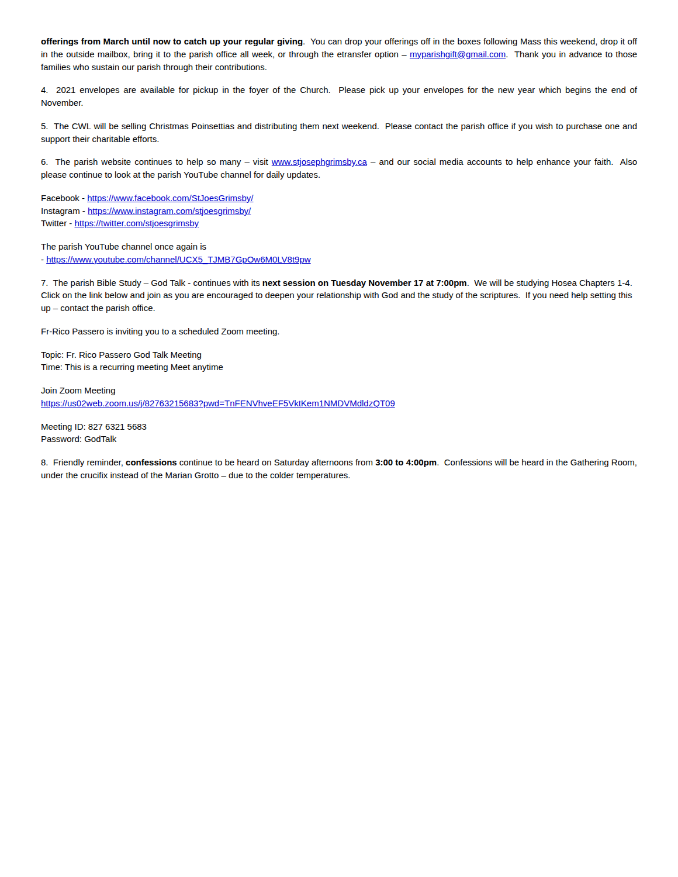offerings from March until now to catch up your regular giving. You can drop your offerings off in the boxes following Mass this weekend, drop it off in the outside mailbox, bring it to the parish office all week, or through the etransfer option – myparishgift@gmail.com. Thank you in advance to those families who sustain our parish through their contributions.
4. 2021 envelopes are available for pickup in the foyer of the Church. Please pick up your envelopes for the new year which begins the end of November.
5. The CWL will be selling Christmas Poinsettias and distributing them next weekend. Please contact the parish office if you wish to purchase one and support their charitable efforts.
6. The parish website continues to help so many – visit www.stjosephgrimsby.ca – and our social media accounts to help enhance your faith. Also please continue to look at the parish YouTube channel for daily updates.
Facebook - https://www.facebook.com/StJoesGrimsby/
Instagram - https://www.instagram.com/stjoesgrimsby/
Twitter - https://twitter.com/stjoesgrimsby
The parish YouTube channel once again is
- https://www.youtube.com/channel/UCX5_TJMB7GpOw6M0LV8t9pw
7. The parish Bible Study – God Talk - continues with its next session on Tuesday November 17 at 7:00pm. We will be studying Hosea Chapters 1-4. Click on the link below and join as you are encouraged to deepen your relationship with God and the study of the scriptures. If you need help setting this up – contact the parish office.
Fr-Rico Passero is inviting you to a scheduled Zoom meeting.
Topic: Fr. Rico Passero God Talk Meeting
Time: This is a recurring meeting Meet anytime
Join Zoom Meeting
https://us02web.zoom.us/j/82763215683?pwd=TnFENVhveEF5VktKem1NMDVMdldzQT09
Meeting ID: 827 6321 5683
Password: GodTalk
8. Friendly reminder, confessions continue to be heard on Saturday afternoons from 3:00 to 4:00pm. Confessions will be heard in the Gathering Room, under the crucifix instead of the Marian Grotto – due to the colder temperatures.